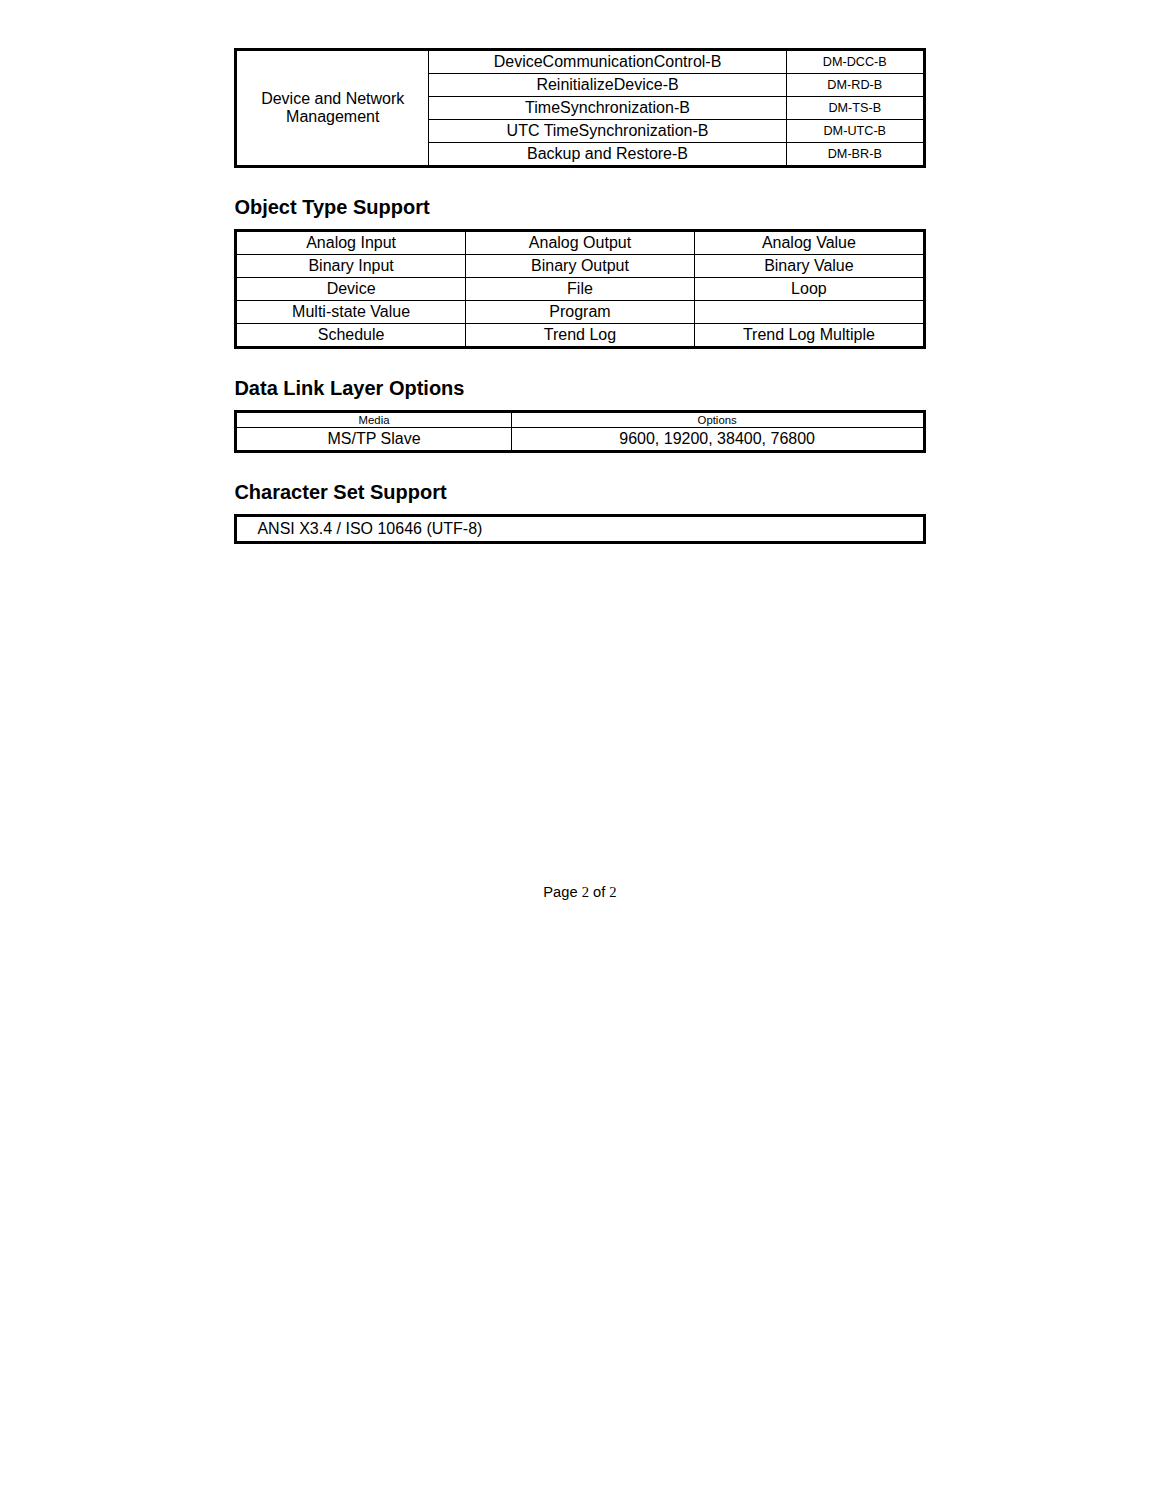| Device and Network Management | DeviceCommunicationControl-B | DM-DCC-B |
| ReinitializeDevice-B | DM-RD-B |
| TimeSynchronization-B | DM-TS-B |
| UTC TimeSynchronization-B | DM-UTC-B |
| Backup and Restore-B | DM-BR-B |
Object Type Support
| Analog Input | Analog Output | Analog Value |
| Binary Input | Binary Output | Binary Value |
| Device | File | Loop |
| Multi-state Value | Program | |
| Schedule | Trend Log | Trend Log Multiple |
Data Link Layer Options
| Media | Options |
| --- | --- |
| MS/TP Slave | 9600, 19200, 38400, 76800 |
Character Set Support
| ANSI X3.4 / ISO 10646 (UTF-8) |
Page 2 of 2